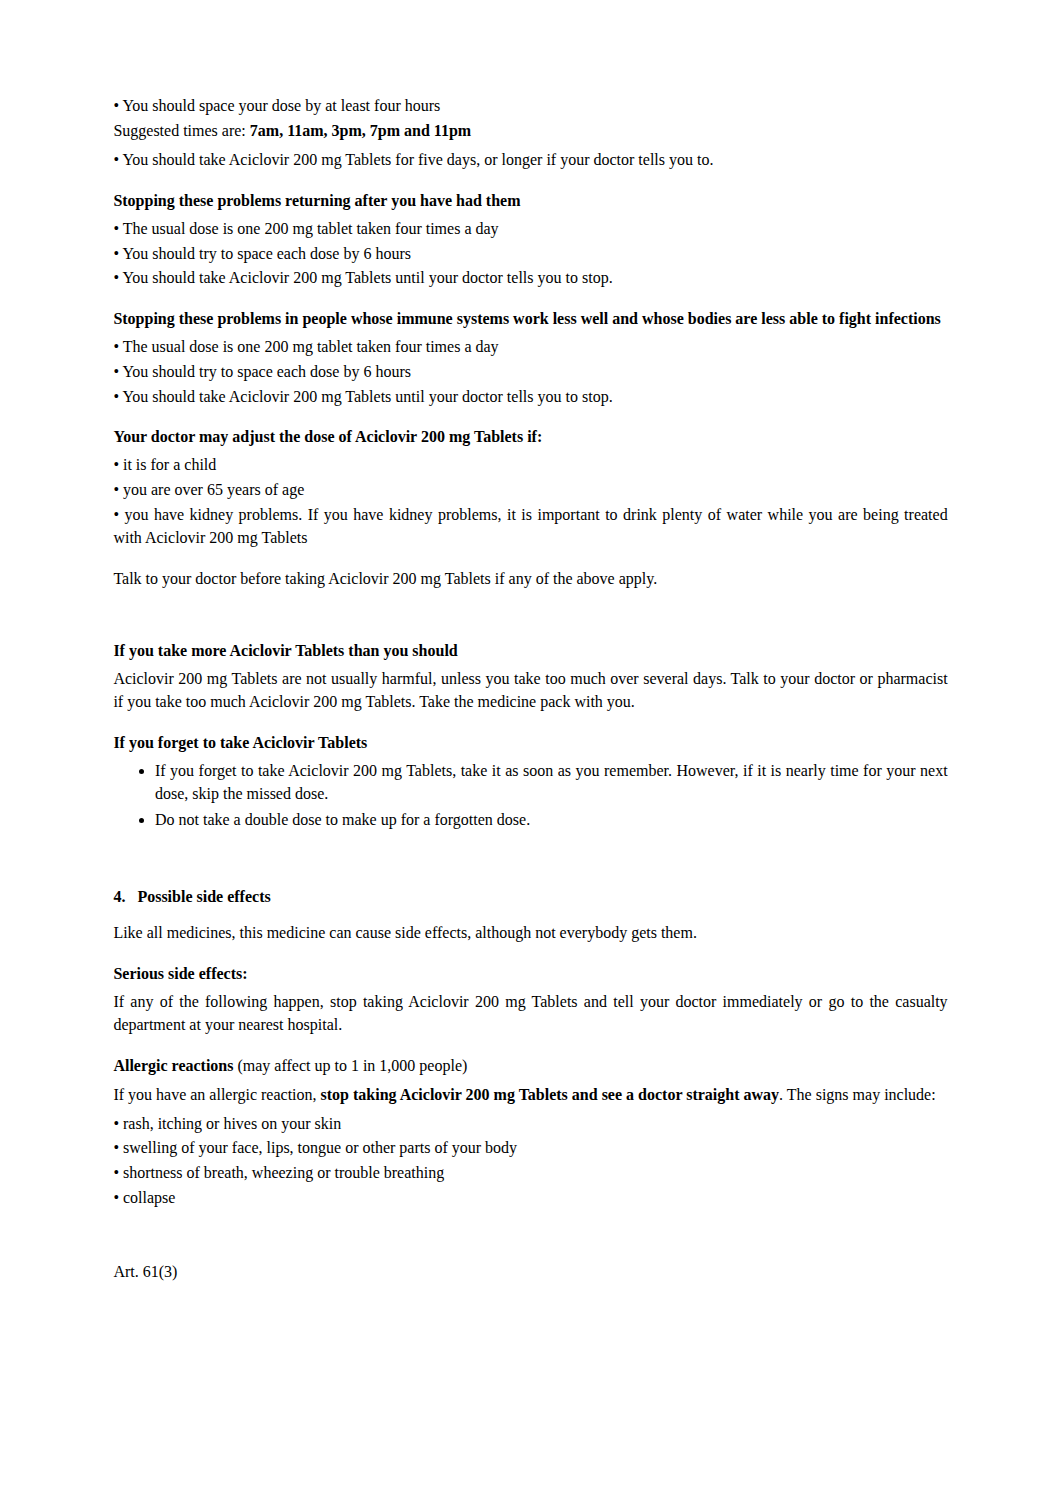• You should space your dose by at least four hours
Suggested times are: 7am, 11am, 3pm, 7pm and 11pm
• You should take Aciclovir 200 mg Tablets for five days, or longer if your doctor tells you to.
Stopping these problems returning after you have had them
• The usual dose is one 200 mg tablet taken four times a day
• You should try to space each dose by 6 hours
• You should take Aciclovir 200 mg Tablets until your doctor tells you to stop.
Stopping these problems in people whose immune systems work less well and whose bodies are less able to fight infections
• The usual dose is one 200 mg tablet taken four times a day
• You should try to space each dose by 6 hours
• You should take Aciclovir 200 mg Tablets until your doctor tells you to stop.
Your doctor may adjust the dose of Aciclovir 200 mg Tablets if:
• it is for a child
• you are over 65 years of age
• you have kidney problems. If you have kidney problems, it is important to drink plenty of water while you are being treated with Aciclovir 200 mg Tablets
Talk to your doctor before taking Aciclovir 200 mg Tablets if any of the above apply.
If you take more Aciclovir Tablets than you should
Aciclovir 200 mg Tablets are not usually harmful, unless you take too much over several days. Talk to your doctor or pharmacist if you take too much Aciclovir 200 mg Tablets. Take the medicine pack with you.
If you forget to take Aciclovir Tablets
If you forget to take Aciclovir 200 mg Tablets, take it as soon as you remember. However, if it is nearly time for your next dose, skip the missed dose.
Do not take a double dose to make up for a forgotten dose.
4. Possible side effects
Like all medicines, this medicine can cause side effects, although not everybody gets them.
Serious side effects:
If any of the following happen, stop taking Aciclovir 200 mg Tablets and tell your doctor immediately or go to the casualty department at your nearest hospital.
Allergic reactions (may affect up to 1 in 1,000 people)
If you have an allergic reaction, stop taking Aciclovir 200 mg Tablets and see a doctor straight away. The signs may include:
• rash, itching or hives on your skin
• swelling of your face, lips, tongue or other parts of your body
• shortness of breath, wheezing or trouble breathing
• collapse
Art. 61(3)